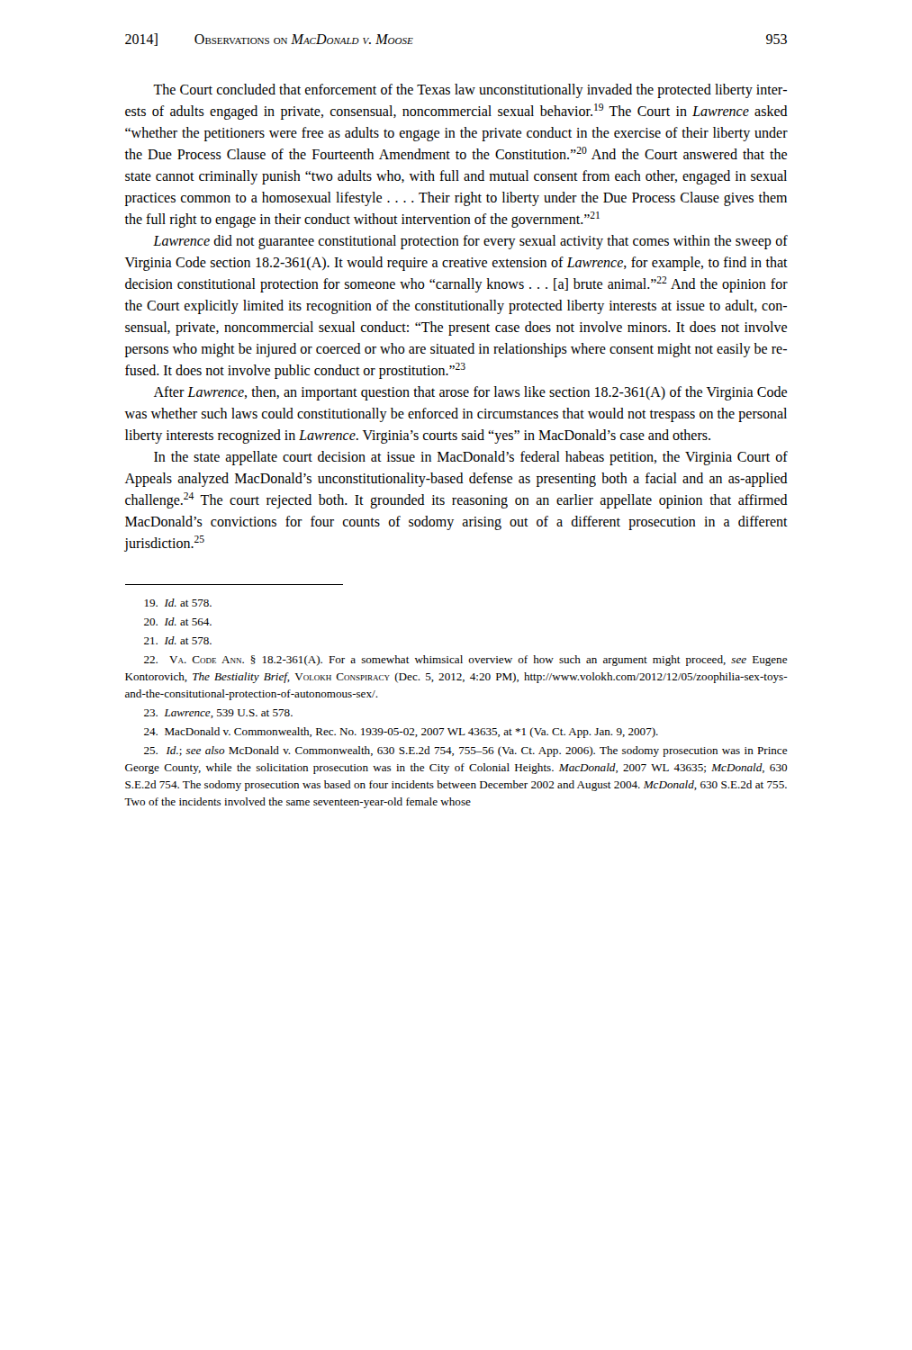2014] Observations on MacDonald v. Moose 953
The Court concluded that enforcement of the Texas law unconstitutionally invaded the protected liberty interests of adults engaged in private, consensual, noncommercial sexual behavior.19 The Court in Lawrence asked “whether the petitioners were free as adults to engage in the private conduct in the exercise of their liberty under the Due Process Clause of the Fourteenth Amendment to the Constitution.”20 And the Court answered that the state cannot criminally punish “two adults who, with full and mutual consent from each other, engaged in sexual practices common to a homosexual lifestyle . . . . Their right to liberty under the Due Process Clause gives them the full right to engage in their conduct without intervention of the government.”21
Lawrence did not guarantee constitutional protection for every sexual activity that comes within the sweep of Virginia Code section 18.2-361(A). It would require a creative extension of Lawrence, for example, to find in that decision constitutional protection for someone who “carnally knows . . . [a] brute animal.”22 And the opinion for the Court explicitly limited its recognition of the constitutionally protected liberty interests at issue to adult, consensual, private, noncommercial sexual conduct: “The present case does not involve minors. It does not involve persons who might be injured or coerced or who are situated in relationships where consent might not easily be refused. It does not involve public conduct or prostitution.”23
After Lawrence, then, an important question that arose for laws like section 18.2-361(A) of the Virginia Code was whether such laws could constitutionally be enforced in circumstances that would not trespass on the personal liberty interests recognized in Lawrence. Virginia’s courts said “yes” in MacDonald’s case and others.
In the state appellate court decision at issue in MacDonald’s federal habeas petition, the Virginia Court of Appeals analyzed MacDonald’s unconstitutionality-based defense as presenting both a facial and an as-applied challenge.24 The court rejected both. It grounded its reasoning on an earlier appellate opinion that affirmed MacDonald’s convictions for four counts of sodomy arising out of a different prosecution in a different jurisdiction.25
19. Id. at 578.
20. Id. at 564.
21. Id. at 578.
22. Va. Code Ann. § 18.2-361(A). For a somewhat whimsical overview of how such an argument might proceed, see Eugene Kontorovich, The Bestiality Brief, Volokh Conspiracy (Dec. 5, 2012, 4:20 PM), http://www.volokh.com/2012/12/05/zoophilia-sex-toys-and-the-consitutional-protection-of-autonomous-sex/.
23. Lawrence, 539 U.S. at 578.
24. MacDonald v. Commonwealth, Rec. No. 1939-05-02, 2007 WL 43635, at *1 (Va. Ct. App. Jan. 9, 2007).
25. Id.; see also McDonald v. Commonwealth, 630 S.E.2d 754, 755–56 (Va. Ct. App. 2006). The sodomy prosecution was in Prince George County, while the solicitation prosecution was in the City of Colonial Heights. MacDonald, 2007 WL 43635; McDonald, 630 S.E.2d 754. The sodomy prosecution was based on four incidents between December 2002 and August 2004. McDonald, 630 S.E.2d at 755. Two of the incidents involved the same seventeen-year-old female whose